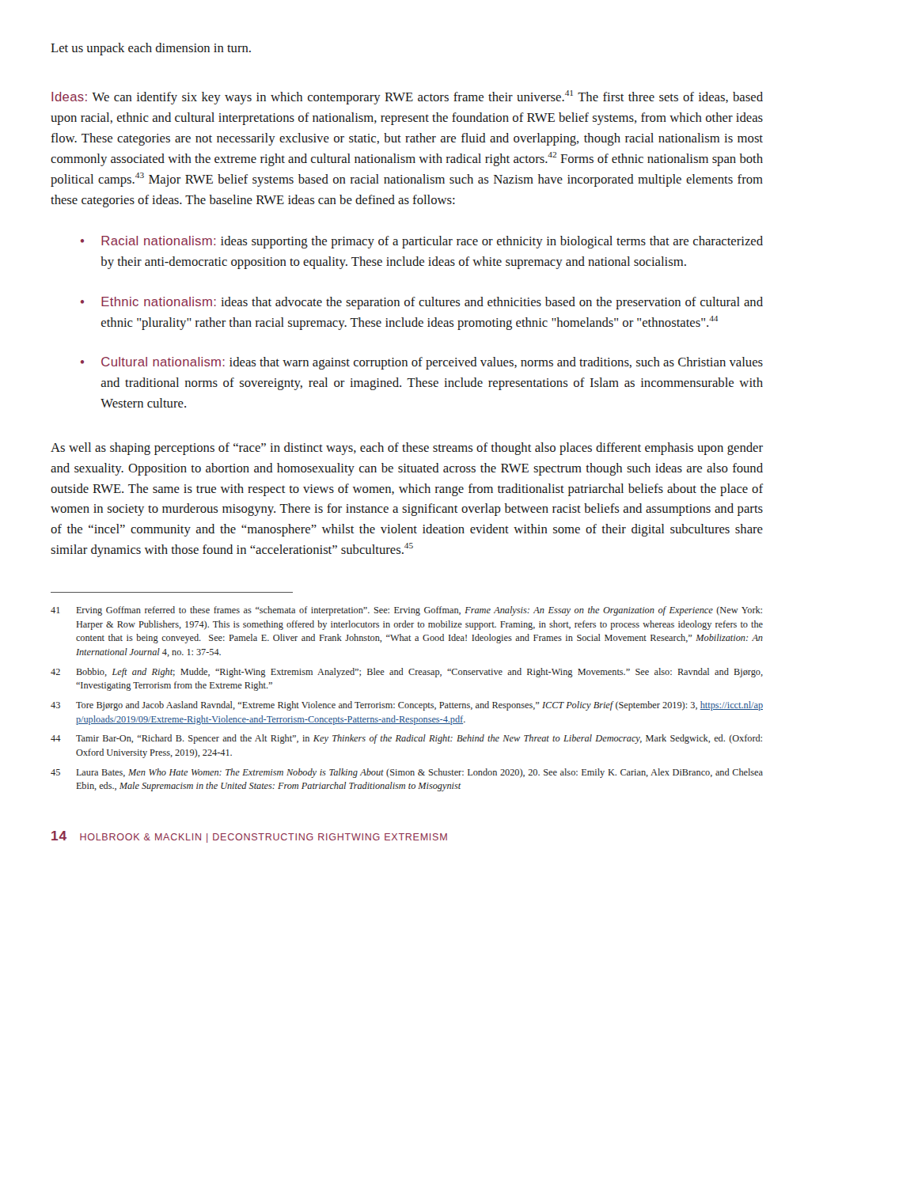Let us unpack each dimension in turn.
Ideas: We can identify six key ways in which contemporary RWE actors frame their universe.41 The first three sets of ideas, based upon racial, ethnic and cultural interpretations of nationalism, represent the foundation of RWE belief systems, from which other ideas flow. These categories are not necessarily exclusive or static, but rather are fluid and overlapping, though racial nationalism is most commonly associated with the extreme right and cultural nationalism with radical right actors.42 Forms of ethnic nationalism span both political camps.43 Major RWE belief systems based on racial nationalism such as Nazism have incorporated multiple elements from these categories of ideas. The baseline RWE ideas can be defined as follows:
Racial nationalism: ideas supporting the primacy of a particular race or ethnicity in biological terms that are characterized by their anti-democratic opposition to equality. These include ideas of white supremacy and national socialism.
Ethnic nationalism: ideas that advocate the separation of cultures and ethnicities based on the preservation of cultural and ethnic "plurality" rather than racial supremacy. These include ideas promoting ethnic "homelands" or "ethnostates".44
Cultural nationalism: ideas that warn against corruption of perceived values, norms and traditions, such as Christian values and traditional norms of sovereignty, real or imagined. These include representations of Islam as incommensurable with Western culture.
As well as shaping perceptions of “race” in distinct ways, each of these streams of thought also places different emphasis upon gender and sexuality. Opposition to abortion and homosexuality can be situated across the RWE spectrum though such ideas are also found outside RWE. The same is true with respect to views of women, which range from traditionalist patriarchal beliefs about the place of women in society to murderous misogyny. There is for instance a significant overlap between racist beliefs and assumptions and parts of the “incel” community and the “manosphere” whilst the violent ideation evident within some of their digital subcultures share similar dynamics with those found in “accelerationist” subcultures.45
Erving Goffman referred to these frames as “schemata of interpretation”. See: Erving Goffman, Frame Analysis: An Essay on the Organization of Experience (New York: Harper & Row Publishers, 1974). This is something offered by interlocutors in order to mobilize support. Framing, in short, refers to process whereas ideology refers to the content that is being conveyed. See: Pamela E. Oliver and Frank Johnston, “What a Good Idea! Ideologies and Frames in Social Movement Research,” Mobilization: An International Journal 4, no. 1: 37-54.
Bobbio, Left and Right; Mudde, “Right-Wing Extremism Analyzed”; Blee and Creasap, “Conservative and Right-Wing Movements.” See also: Ravndal and Bjørgo, “Investigating Terrorism from the Extreme Right.”
Tore Bjørgo and Jacob Aasland Ravndal, “Extreme Right Violence and Terrorism: Concepts, Patterns, and Responses,” ICCT Policy Brief (September 2019): 3, https://icct.nl/app/uploads/2019/09/Extreme-Right-Violence-and-Terrorism-Concepts-Patterns-and-Responses-4.pdf.
Tamir Bar-On, “Richard B. Spencer and the Alt Right”, in Key Thinkers of the Radical Right: Behind the New Threat to Liberal Democracy, Mark Sedgwick, ed. (Oxford: Oxford University Press, 2019), 224-41.
Laura Bates, Men Who Hate Women: The Extremism Nobody is Talking About (Simon & Schuster: London 2020), 20. See also: Emily K. Carian, Alex DiBranco, and Chelsea Ebin, eds., Male Supremacism in the United States: From Patriarchal Traditionalism to Misogynist
14 Holbrook & Macklin | Deconstructing Rightwing Extremism